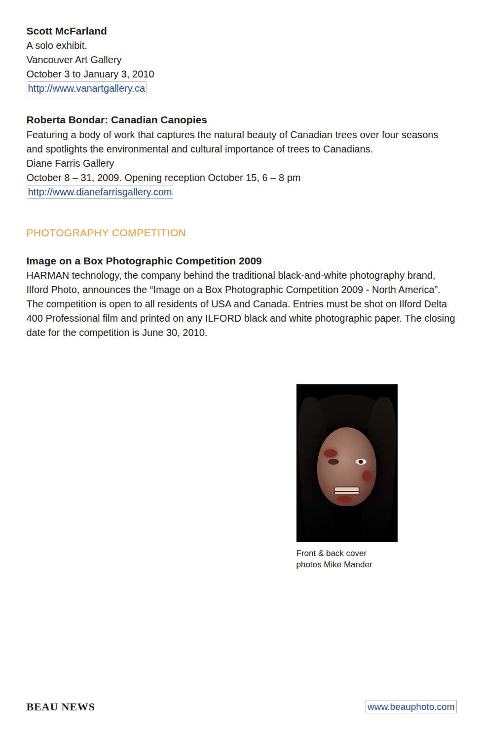Scott McFarland
A solo exhibit.
Vancouver Art Gallery
October 3 to January 3, 2010
http://www.vanartgallery.ca
Roberta Bondar: Canadian Canopies
Featuring a body of work that captures the natural beauty of Canadian trees over four seasons and spotlights the environmental and cultural importance of trees to Canadians.
Diane Farris Gallery
October 8 – 31, 2009. Opening reception October 15, 6 – 8 pm
http://www.dianefarrisgallery.com
PHOTOGRAPHY COMPETITION
Image on a Box Photographic Competition 2009
HARMAN technology, the company behind the traditional black-and-white photography brand, Ilford Photo, announces the “Image on a Box Photographic Competition 2009 - North America”. The competition is open to all residents of USA and Canada. Entries must be shot on Ilford Delta 400 Professional film and printed on any ILFORD black and white photographic paper. The closing date for the competition is June 30, 2010.
Front & back cover
photos Mike Mander
BEAU NEWS
www.beauphoto.com